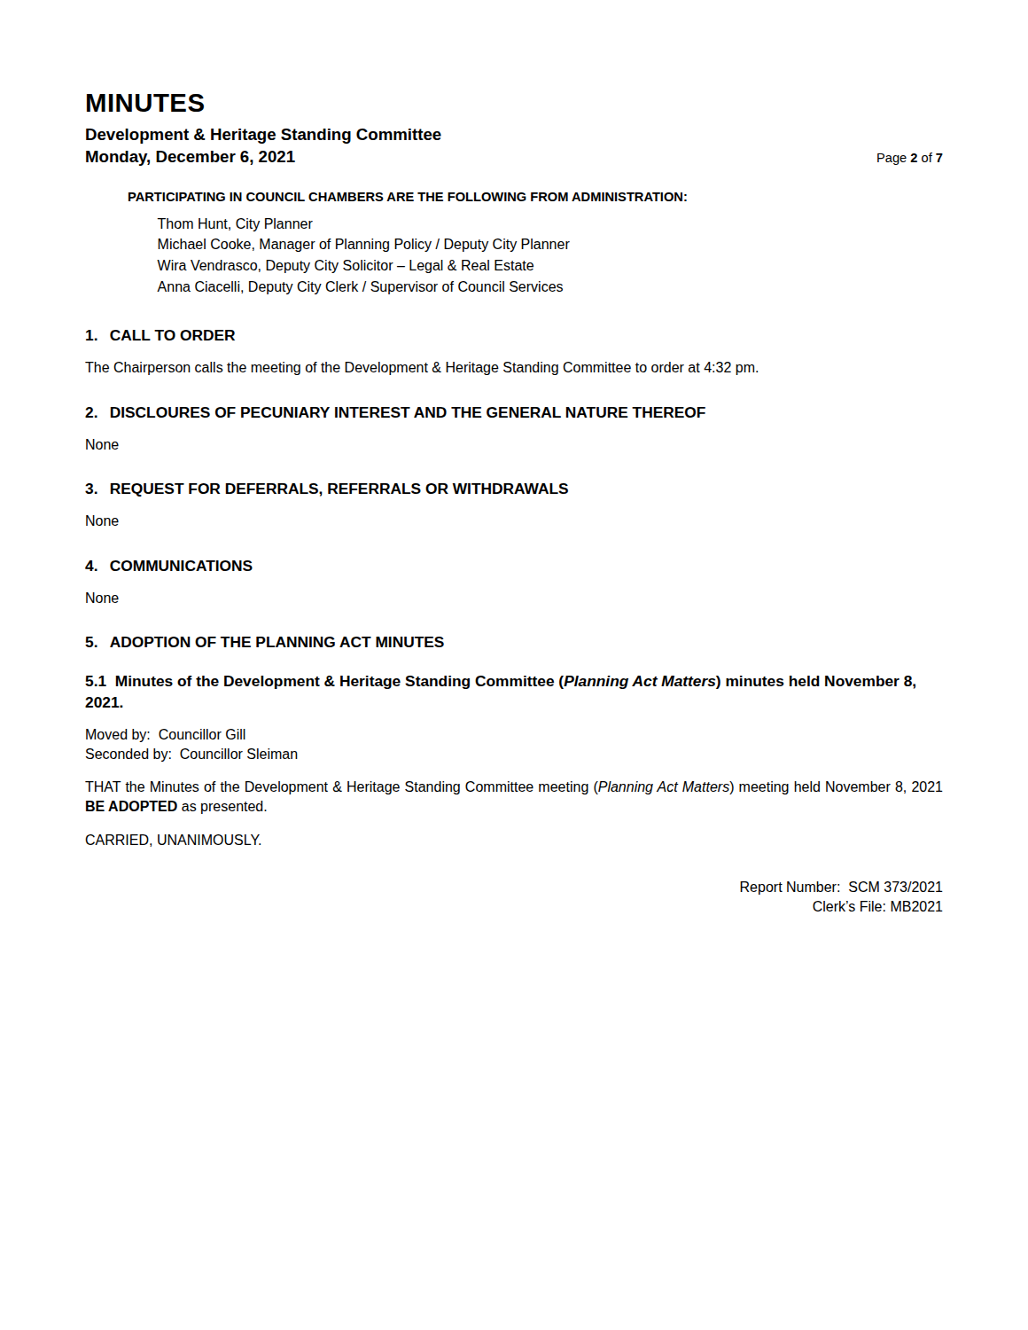MINUTES
Development & Heritage Standing Committee
Monday, December 6, 2021 Page 2 of 7
PARTICIPATING IN COUNCIL CHAMBERS ARE THE FOLLOWING FROM ADMINISTRATION:
Thom Hunt, City Planner
Michael Cooke, Manager of Planning Policy / Deputy City Planner
Wira Vendrasco, Deputy City Solicitor – Legal & Real Estate
Anna Ciacelli, Deputy City Clerk / Supervisor of Council Services
1. CALL TO ORDER
The Chairperson calls the meeting of the Development & Heritage Standing Committee to order at 4:32 pm.
2. DISCLOURES OF PECUNIARY INTEREST AND THE GENERAL NATURE THEREOF
None
3. REQUEST FOR DEFERRALS, REFERRALS OR WITHDRAWALS
None
4. COMMUNICATIONS
None
5. ADOPTION OF THE PLANNING ACT MINUTES
5.1 Minutes of the Development & Heritage Standing Committee (Planning Act Matters) minutes held November 8, 2021.
Moved by: Councillor Gill
Seconded by: Councillor Sleiman
THAT the Minutes of the Development & Heritage Standing Committee meeting (Planning Act Matters) meeting held November 8, 2021 BE ADOPTED as presented.
CARRIED, UNANIMOUSLY.
Report Number: SCM 373/2021
Clerk’s File: MB2021